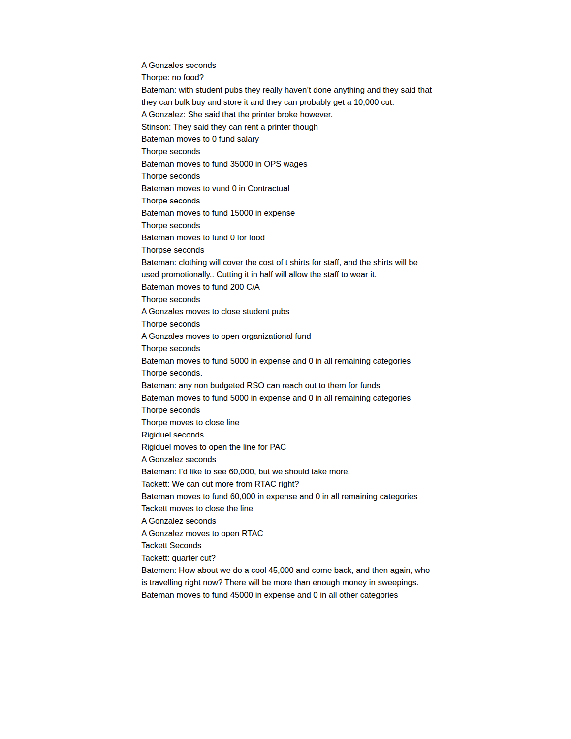A Gonzales seconds
Thorpe: no food?
Bateman: with student pubs they really haven’t done anything and they said that they can bulk buy and store it and they can probably get a 10,000 cut.
A Gonzalez: She said that the printer broke however.
Stinson: They said they can rent a printer though
Bateman moves to 0 fund salary
Thorpe seconds
Bateman moves to fund 35000 in OPS wages
Thorpe seconds
Bateman moves to vund 0 in Contractual
Thorpe seconds
Bateman moves to fund 15000 in expense
Thorpe seconds
Bateman moves to fund 0 for food
Thorpse seconds
Bateman: clothing will cover the cost of t shirts for staff, and the shirts will be used promotionally.. Cutting it in half will allow the staff to wear it.
Bateman moves to fund 200 C/A
Thorpe seconds
A Gonzales moves to close student pubs
Thorpe seconds
A Gonzales moves to open organizational fund
Thorpe seconds
Bateman moves to fund 5000 in expense and 0 in all remaining categories
Thorpe seconds.
Bateman: any non budgeted RSO can reach out to them for funds
Bateman moves to fund 5000 in expense and 0 in all remaining categories
Thorpe seconds
Thorpe moves to close line
Rigiduel seconds
Rigiduel moves to open the line for PAC
A Gonzalez seconds
Bateman: I’d like to see 60,000, but we should take more.
Tackett: We can cut more from RTAC right?
Bateman moves to fund 60,000 in expense and 0 in all remaining categories
Tackett moves to close the line
A Gonzalez seconds
A Gonzalez moves to open RTAC
Tackett Seconds
Tackett: quarter cut?
Batemen: How about we do a cool 45,000 and come back, and then again, who is travelling right now? There will be more than enough money in sweepings.
Bateman moves to fund 45000 in expense and 0 in all other categories